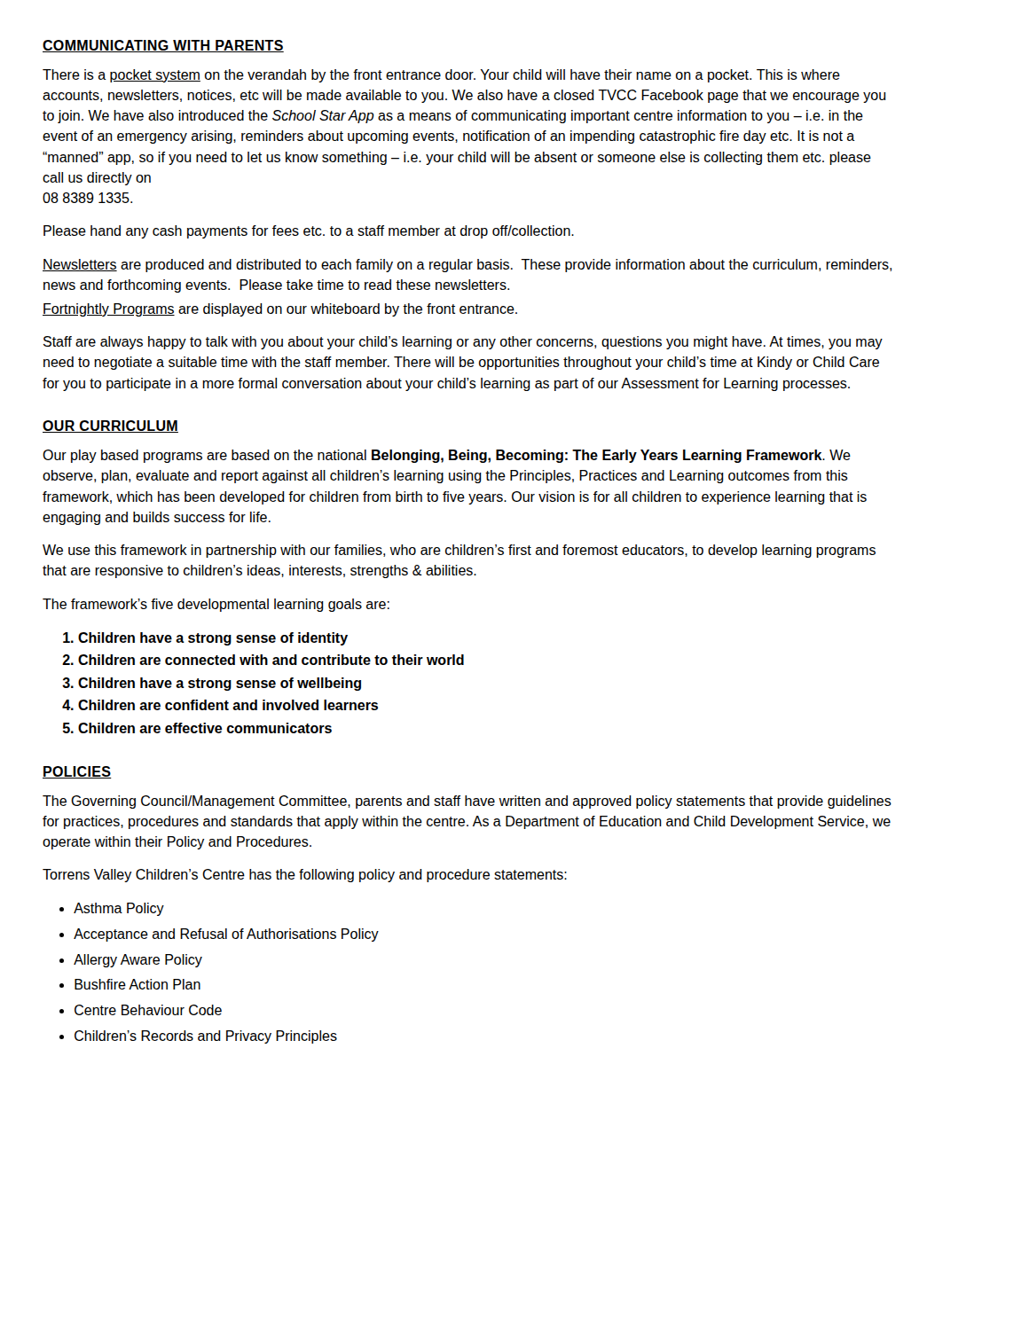COMMUNICATING WITH PARENTS
There is a pocket system on the verandah by the front entrance door. Your child will have their name on a pocket. This is where accounts, newsletters, notices, etc will be made available to you. We also have a closed TVCC Facebook page that we encourage you to join. We have also introduced the School Star App as a means of communicating important centre information to you – i.e. in the event of an emergency arising, reminders about upcoming events, notification of an impending catastrophic fire day etc. It is not a “manned” app, so if you need to let us know something – i.e. your child will be absent or someone else is collecting them etc. please call us directly on
08 8389 1335.
Please hand any cash payments for fees etc. to a staff member at drop off/collection.
Newsletters are produced and distributed to each family on a regular basis. These provide information about the curriculum, reminders, news and forthcoming events. Please take time to read these newsletters.
Fortnightly Programs are displayed on our whiteboard by the front entrance.
Staff are always happy to talk with you about your child’s learning or any other concerns, questions you might have. At times, you may need to negotiate a suitable time with the staff member. There will be opportunities throughout your child’s time at Kindy or Child Care for you to participate in a more formal conversation about your child’s learning as part of our Assessment for Learning processes.
OUR CURRICULUM
Our play based programs are based on the national Belonging, Being, Becoming: The Early Years Learning Framework. We observe, plan, evaluate and report against all children’s learning using the Principles, Practices and Learning outcomes from this framework, which has been developed for children from birth to five years. Our vision is for all children to experience learning that is engaging and builds success for life.
We use this framework in partnership with our families, who are children’s first and foremost educators, to develop learning programs that are responsive to children’s ideas, interests, strengths & abilities.
The framework’s five developmental learning goals are:
Children have a strong sense of identity
Children are connected with and contribute to their world
Children have a strong sense of wellbeing
Children are confident and involved learners
Children are effective communicators
POLICIES
The Governing Council/Management Committee, parents and staff have written and approved policy statements that provide guidelines for practices, procedures and standards that apply within the centre. As a Department of Education and Child Development Service, we operate within their Policy and Procedures.
Torrens Valley Children’s Centre has the following policy and procedure statements:
Asthma Policy
Acceptance and Refusal of Authorisations Policy
Allergy Aware Policy
Bushfire Action Plan
Centre Behaviour Code
Children’s Records and Privacy Principles